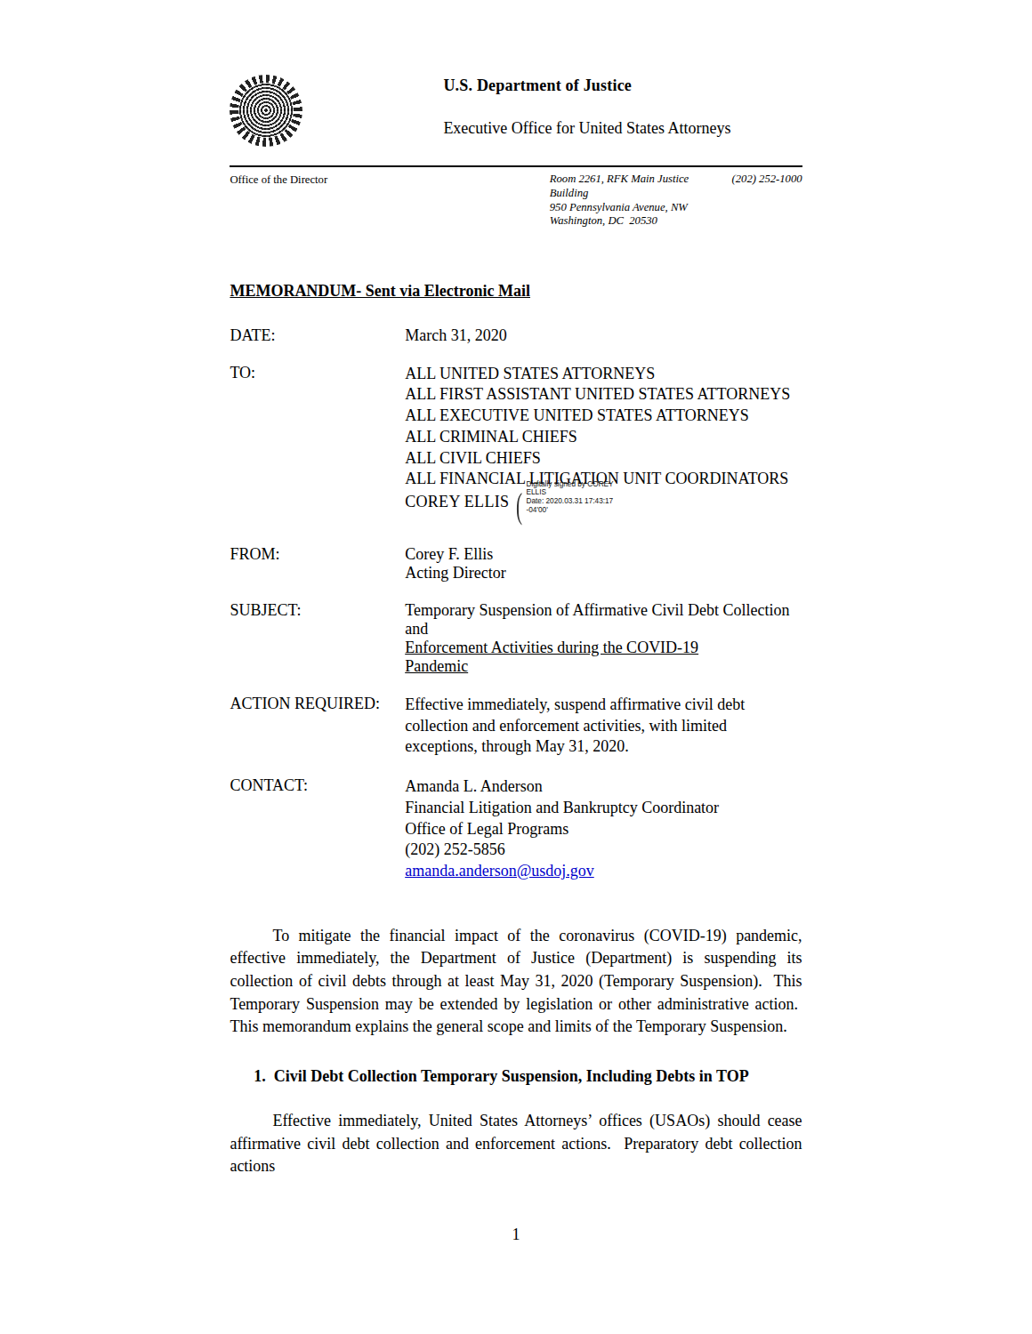U.S. Department of Justice
Executive Office for United States Attorneys
Office of the Director
Room 2261, RFK Main Justice Building
950 Pennsylvania Avenue, NW
Washington, DC 20530
(202) 252-1000
MEMORANDUM- Sent via Electronic Mail
| DATE: | March 31, 2020 |
| TO: | ALL UNITED STATES ATTORNEYS ALL FIRST ASSISTANT UNITED STATES ATTORNEYS ALL EXECUTIVE UNITED STATES ATTORNEYS ALL CRIMINAL CHIEFS ALL CIVIL CHIEFS ALL FINANCIAL LITIGATION UNIT COORDINATORS COREY ELLIS ( Digitally signed by COREY ELLIS Date: 2020.03.31 17:43:17 -04'00' |
| FROM: | Corey F. Ellis Acting Director |
| SUBJECT: | Temporary Suspension of Affirmative Civil Debt Collection and Enforcement Activities during the COVID-19 Pandemic |
| ACTION REQUIRED: | Effective immediately, suspend affirmative civil debt collection and enforcement activities, with limited exceptions, through May 31, 2020. |
| CONTACT: | Amanda L. Anderson Financial Litigation and Bankruptcy Coordinator Office of Legal Programs (202) 252-5856 amanda.anderson@usdoj.gov |
To mitigate the financial impact of the coronavirus (COVID-19) pandemic, effective immediately, the Department of Justice (Department) is suspending its collection of civil debts through at least May 31, 2020 (Temporary Suspension). This Temporary Suspension may be extended by legislation or other administrative action. This memorandum explains the general scope and limits of the Temporary Suspension.
1. Civil Debt Collection Temporary Suspension, Including Debts in TOP
Effective immediately, United States Attorneys’ offices (USAOs) should cease affirmative civil debt collection and enforcement actions. Preparatory debt collection actions
1